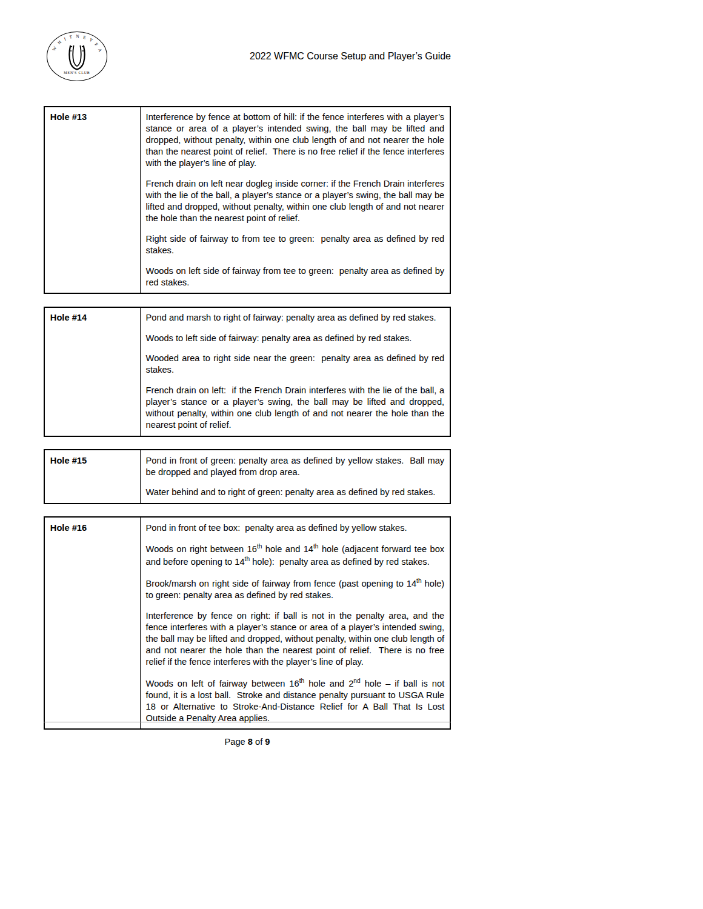W H I T N E Y F A R M S MEN'S CLUB
2022 WFMC Course Setup and Player’s Guide
| Hole #13 | Interference by fence at bottom of hill: if the fence interferes with a player’s stance or area of a player’s intended swing, the ball may be lifted and dropped, without penalty, within one club length of and not nearer the hole than the nearest point of relief. There is no free relief if the fence interferes with the player’s line of play. French drain on left near dogleg inside corner: if the French Drain interferes with the lie of the ball, a player’s stance or a player’s swing, the ball may be lifted and dropped, without penalty, within one club length of and not nearer the hole than the nearest point of relief. Right side of fairway to from tee to green: penalty area as defined by red stakes. Woods on left side of fairway from tee to green: penalty area as defined by red stakes. |
| Hole #14 | Pond and marsh to right of fairway: penalty area as defined by red stakes. Woods to left side of fairway: penalty area as defined by red stakes. Wooded area to right side near the green: penalty area as defined by red stakes. French drain on left: if the French Drain interferes with the lie of the ball, a player’s stance or a player’s swing, the ball may be lifted and dropped, without penalty, within one club length of and not nearer the hole than the nearest point of relief. |
| Hole #15 | Pond in front of green: penalty area as defined by yellow stakes. Ball may be dropped and played from drop area. Water behind and to right of green: penalty area as defined by red stakes. |
| Hole #16 | Pond in front of tee box: penalty area as defined by yellow stakes. Woods on right between 16 th hole and 14 th hole (adjacent forward tee box and before opening to 14 th hole): penalty area as defined by red stakes. Brook/marsh on right side of fairway from fence (past opening to 14 th hole) to green: penalty area as defined by red stakes. Interference by fence on right: if ball is not in the penalty area, and the fence interferes with a player’s stance or area of a player’s intended swing, the ball may be lifted and dropped, without penalty, within one club length of and not nearer the hole than the nearest point of relief. There is no free relief if the fence interferes with the player’s line of play. Woods on left of fairway between 16 th hole and 2 nd hole – if ball is not found, it is a lost ball. Stroke and distance penalty pursuant to USGA Rule 18 or Alternative to Stroke-And-Distance Relief for A Ball That Is Lost Outside a Penalty Area applies. |
Page 8 of 9